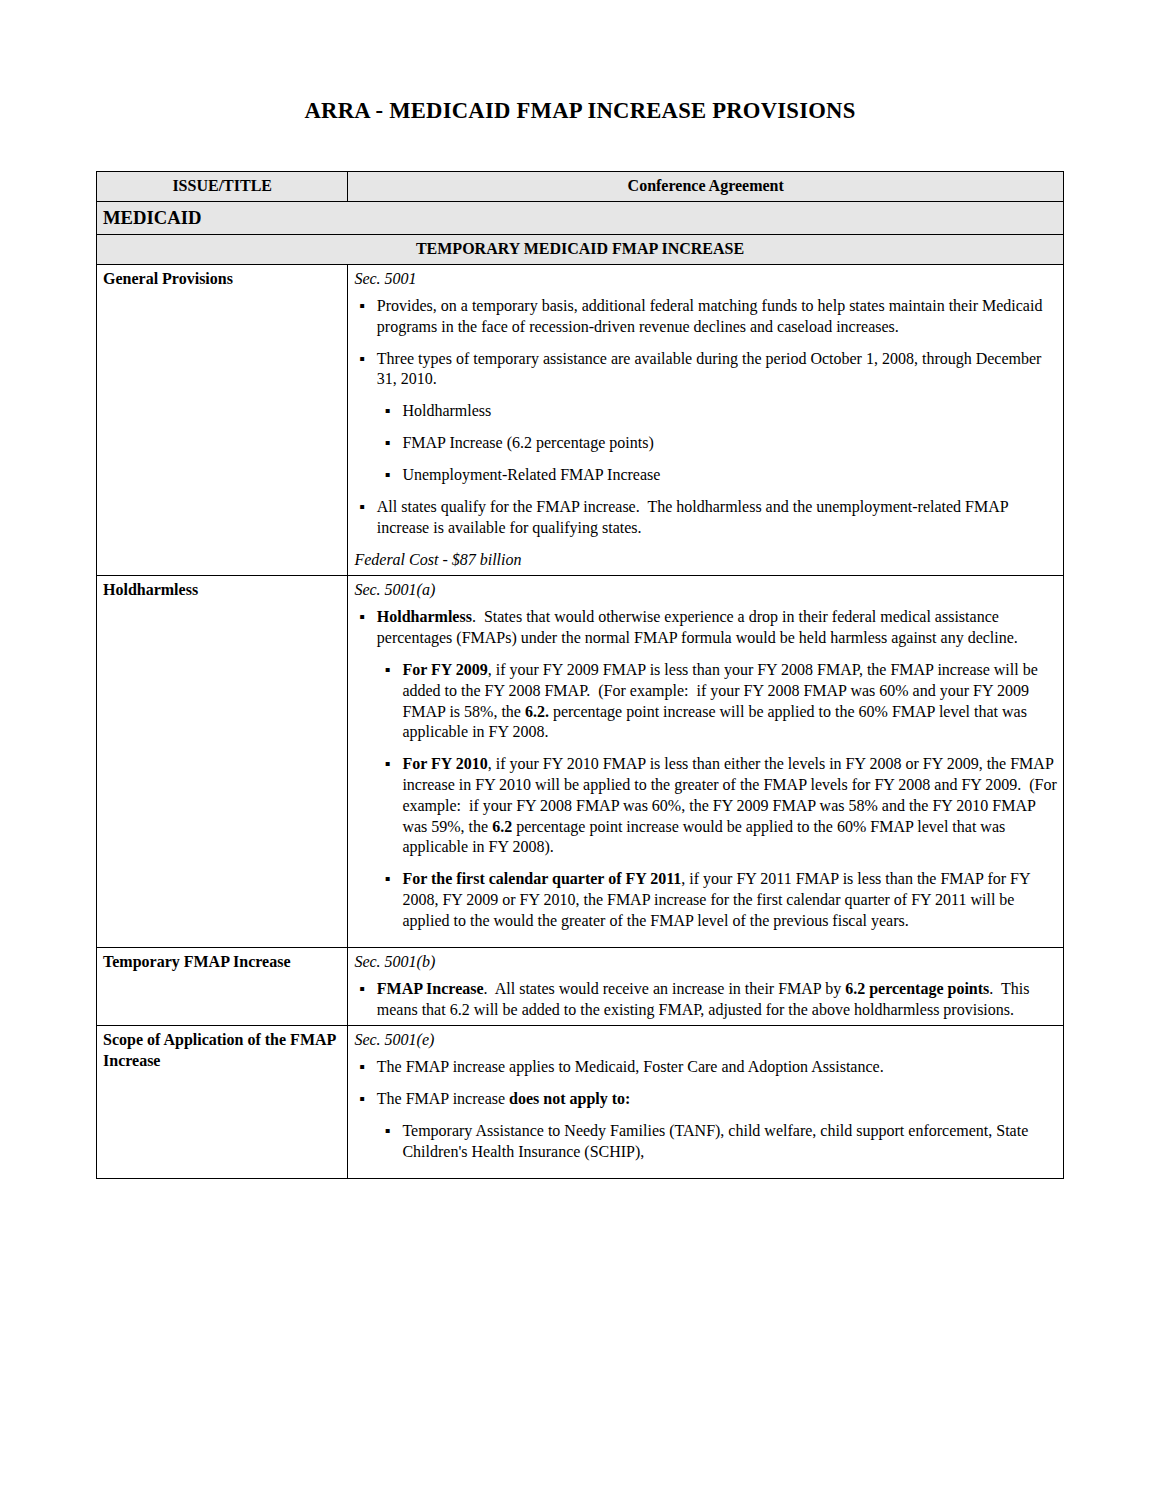ARRA - MEDICAID FMAP INCREASE PROVISIONS
| ISSUE/TITLE | Conference Agreement |
| --- | --- |
| MEDICAID |
| TEMPORARY MEDICAID FMAP INCREASE |
| General Provisions | Sec. 5001 Provides, on a temporary basis, additional federal matching funds to help states maintain their Medicaid programs in the face of recession-driven revenue declines and caseload increases. Three types of temporary assistance are available during the period October 1, 2008, through December 31, 2010. Holdharmless FMAP Increase (6.2 percentage points) Unemployment-Related FMAP Increase All states qualify for the FMAP increase. The holdharmless and the unemployment-related FMAP increase is available for qualifying states. Federal Cost - $87 billion |
| Holdharmless | Sec. 5001(a) Holdharmless . States that would otherwise experience a drop in their federal medical assistance percentages (FMAPs) under the normal FMAP formula would be held harmless against any decline. For FY 2009 , if your FY 2009 FMAP is less than your FY 2008 FMAP, the FMAP increase will be added to the FY 2008 FMAP. (For example: if your FY 2008 FMAP was 60% and your FY 2009 FMAP is 58%, the 6.2. percentage point increase will be applied to the 60% FMAP level that was applicable in FY 2008. For FY 2010 , if your FY 2010 FMAP is less than either the levels in FY 2008 or FY 2009, the FMAP increase in FY 2010 will be applied to the greater of the FMAP levels for FY 2008 and FY 2009. (For example: if your FY 2008 FMAP was 60%, the FY 2009 FMAP was 58% and the FY 2010 FMAP was 59%, the 6.2 percentage point increase would be applied to the 60% FMAP level that was applicable in FY 2008). For the first calendar quarter of FY 2011 , if your FY 2011 FMAP is less than the FMAP for FY 2008, FY 2009 or FY 2010, the FMAP increase for the first calendar quarter of FY 2011 will be applied to the would the greater of the FMAP level of the previous fiscal years. |
| Temporary FMAP Increase | Sec. 5001(b) FMAP Increase . All states would receive an increase in their FMAP by 6.2 percentage points . This means that 6.2 will be added to the existing FMAP, adjusted for the above holdharmless provisions. |
| Scope of Application of the FMAP Increase | Sec. 5001(e) The FMAP increase applies to Medicaid, Foster Care and Adoption Assistance. The FMAP increase does not apply to: Temporary Assistance to Needy Families (TANF), child welfare, child support enforcement, State Children's Health Insurance (SCHIP), |